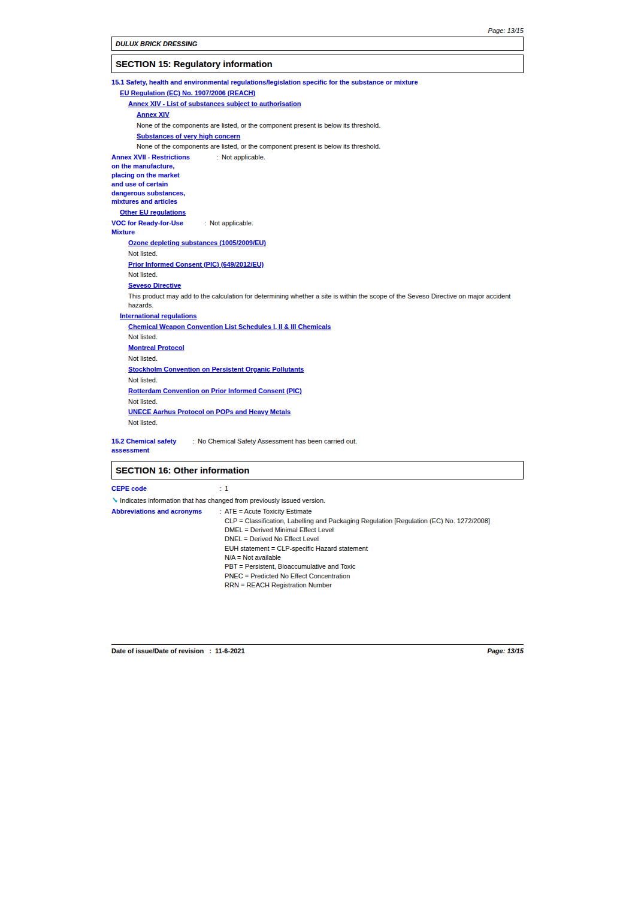Page: 13/15
DULUX BRICK DRESSING
SECTION 15: Regulatory information
15.1 Safety, health and environmental regulations/legislation specific for the substance or mixture
EU Regulation (EC) No. 1907/2006 (REACH)
Annex XIV - List of substances subject to authorisation
Annex XIV
None of the components are listed, or the component present is below its threshold.
Substances of very high concern
None of the components are listed, or the component present is below its threshold.
Annex XVII - Restrictions
on the manufacture,
placing on the market
and use of certain
dangerous substances,
mixtures and articles
:
Not applicable.
Other EU regulations
VOC for Ready-for-Use
Mixture
:
Not applicable.
Ozone depleting substances (1005/2009/EU)
Not listed.
Prior Informed Consent (PIC) (649/2012/EU)
Not listed.
Seveso Directive
This product may add to the calculation for determining whether a site is within the scope of the Seveso Directive on major accident hazards.
International regulations
Chemical Weapon Convention List Schedules I, II & III Chemicals
Not listed.
Montreal Protocol
Not listed.
Stockholm Convention on Persistent Organic Pollutants
Not listed.
Rotterdam Convention on Prior Informed Consent (PIC)
Not listed.
UNECE Aarhus Protocol on POPs and Heavy Metals
Not listed.
15.2 Chemical safety
assessment
:
No Chemical Safety Assessment has been carried out.
SECTION 16: Other information
CEPE code
:
1
✓ Indicates information that has changed from previously issued version.
Abbreviations and acronyms
:
ATE = Acute Toxicity Estimate
CLP = Classification, Labelling and Packaging Regulation [Regulation (EC) No. 1272/2008]
DMEL = Derived Minimal Effect Level
DNEL = Derived No Effect Level
EUH statement = CLP-specific Hazard statement
N/A = Not available
PBT = Persistent, Bioaccumulative and Toxic
PNEC = Predicted No Effect Concentration
RRN = REACH Registration Number
Date of issue/Date of revision : 11-6-2021
Page: 13/15